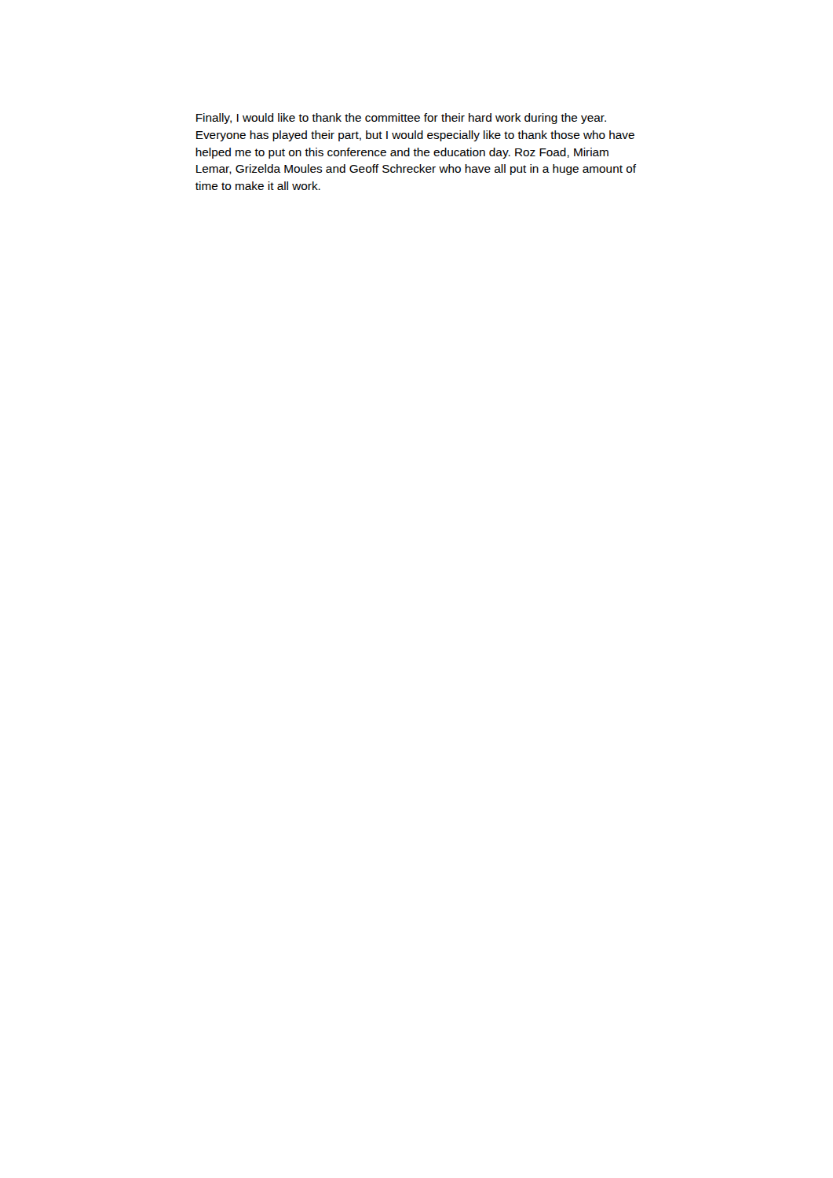Finally, I would like to thank the committee for their hard work during the year. Everyone has played their part, but I would especially like to thank those who have helped me to put on this conference and the education day. Roz Foad, Miriam Lemar, Grizelda Moules and Geoff Schrecker who have all put in a huge amount of time to make it all work.